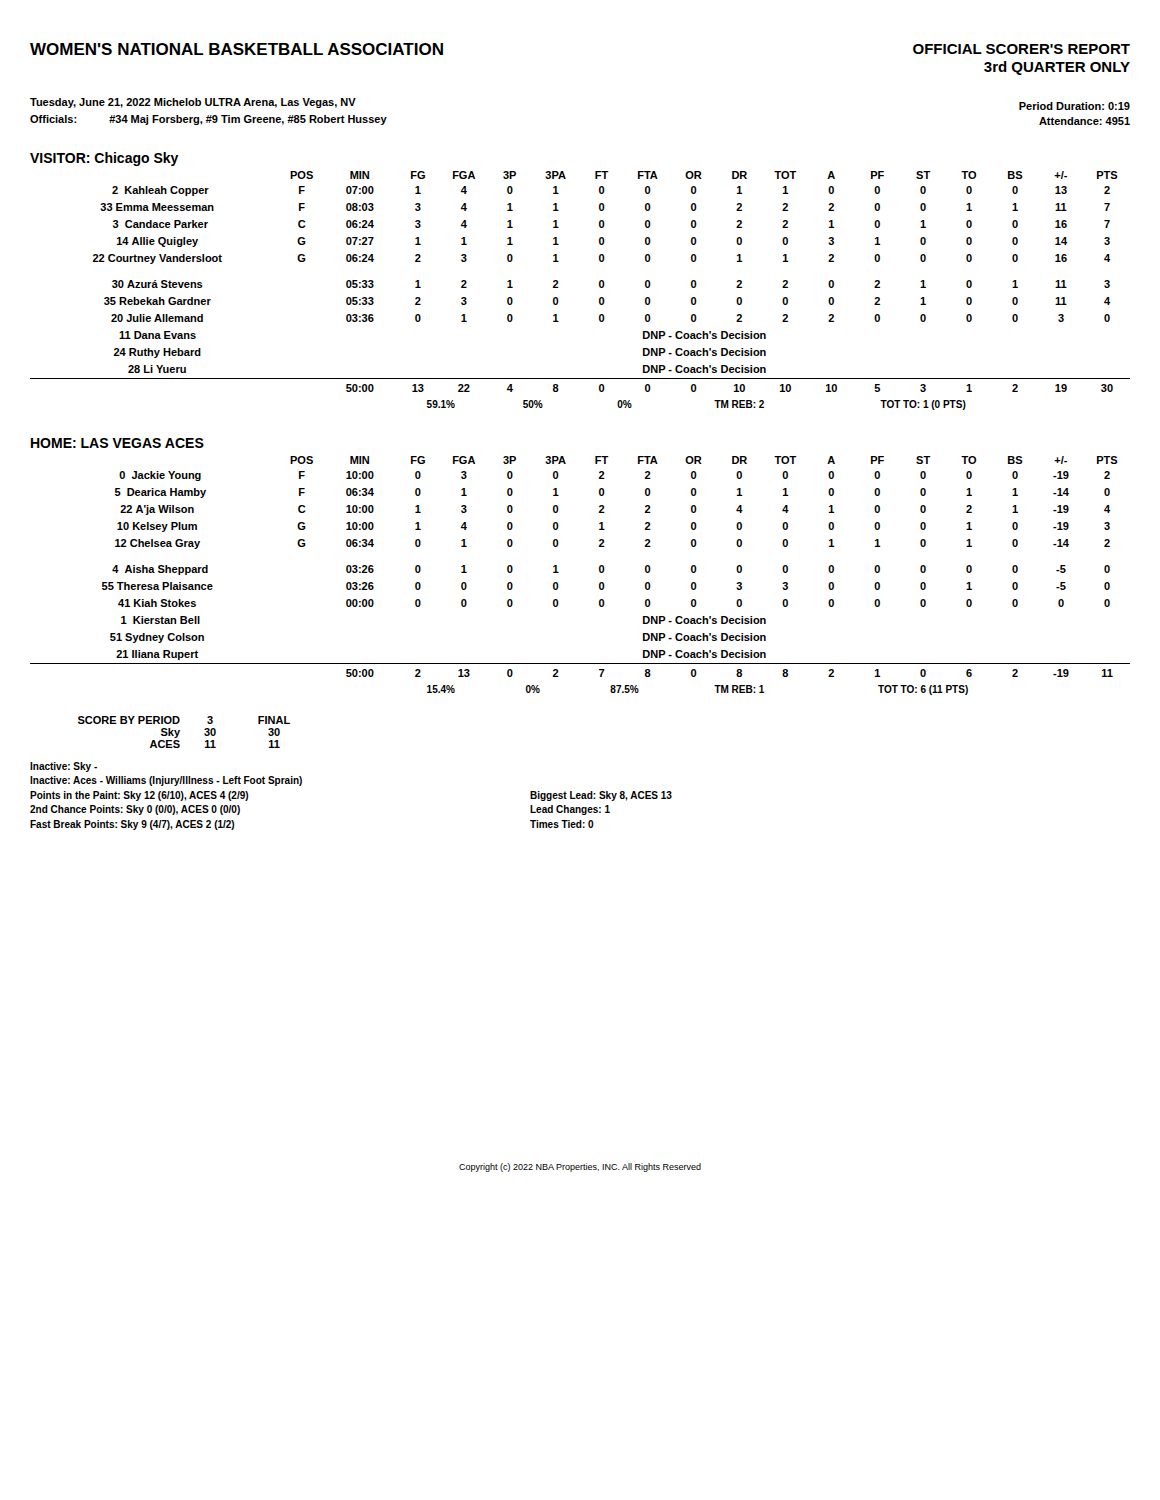WOMEN'S NATIONAL BASKETBALL ASSOCIATION
OFFICIAL SCORER'S REPORT
3rd QUARTER ONLY
Tuesday, June 21, 2022 Michelob ULTRA Arena, Las Vegas, NV
Officials: #34 Maj Forsberg, #9 Tim Greene, #85 Robert Hussey
Period Duration: 0:19
Attendance: 4951
VISITOR: Chicago Sky
| | POS | MIN | FG | FGA | 3P | 3PA | FT | FTA | OR | DR | TOT | A | PF | ST | TO | BS | +/- | PTS |
| --- | --- | --- | --- | --- | --- | --- | --- | --- | --- | --- | --- | --- | --- | --- | --- | --- | --- | --- |
| 2 Kahleah Copper | F | 07:00 | 1 | 4 | 0 | 1 | 0 | 0 | 0 | 1 | 1 | 0 | 0 | 0 | 0 | 0 | 13 | 2 |
| 33 Emma Meesseman | F | 08:03 | 3 | 4 | 1 | 1 | 0 | 0 | 0 | 2 | 2 | 2 | 0 | 0 | 1 | 1 | 11 | 7 |
| 3 Candace Parker | C | 06:24 | 3 | 4 | 1 | 1 | 0 | 0 | 0 | 2 | 2 | 1 | 0 | 1 | 0 | 0 | 16 | 7 |
| 14 Allie Quigley | G | 07:27 | 1 | 1 | 1 | 1 | 0 | 0 | 0 | 0 | 0 | 3 | 1 | 0 | 0 | 0 | 14 | 3 |
| 22 Courtney Vandersloot | G | 06:24 | 2 | 3 | 0 | 1 | 0 | 0 | 0 | 1 | 1 | 2 | 0 | 0 | 0 | 0 | 16 | 4 |
| 30 Azurá Stevens | | 05:33 | 1 | 2 | 1 | 2 | 0 | 0 | 0 | 2 | 2 | 0 | 2 | 1 | 0 | 1 | 11 | 3 |
| 35 Rebekah Gardner | | 05:33 | 2 | 3 | 0 | 0 | 0 | 0 | 0 | 0 | 0 | 0 | 2 | 1 | 0 | 0 | 11 | 4 |
| 20 Julie Allemand | | 03:36 | 0 | 1 | 0 | 1 | 0 | 0 | 0 | 2 | 2 | 2 | 0 | 0 | 0 | 0 | 3 | 0 |
| 11 Dana Evans | DNP - Coach's Decision |
| 24 Ruthy Hebard | DNP - Coach's Decision |
| 28 Li Yueru | DNP - Coach's Decision |
| | | 50:00 | 13 | 22 | 4 | 8 | 0 | 0 | 0 | 10 | 10 | 10 | 5 | 3 | 1 | 2 | 19 | 30 |
| | | | 59.1% | 50% | 0% | TM REB: 2 | TOT TO: 1 (0 PTS) | | |
HOME: LAS VEGAS ACES
| | POS | MIN | FG | FGA | 3P | 3PA | FT | FTA | OR | DR | TOT | A | PF | ST | TO | BS | +/- | PTS |
| --- | --- | --- | --- | --- | --- | --- | --- | --- | --- | --- | --- | --- | --- | --- | --- | --- | --- | --- |
| 0 Jackie Young | F | 10:00 | 0 | 3 | 0 | 0 | 2 | 2 | 0 | 0 | 0 | 0 | 0 | 0 | 0 | 0 | -19 | 2 |
| 5 Dearica Hamby | F | 06:34 | 0 | 1 | 0 | 1 | 0 | 0 | 0 | 1 | 1 | 0 | 0 | 0 | 1 | 1 | -14 | 0 |
| 22 A'ja Wilson | C | 10:00 | 1 | 3 | 0 | 0 | 2 | 2 | 0 | 4 | 4 | 1 | 0 | 0 | 2 | 1 | -19 | 4 |
| 10 Kelsey Plum | G | 10:00 | 1 | 4 | 0 | 0 | 1 | 2 | 0 | 0 | 0 | 0 | 0 | 0 | 1 | 0 | -19 | 3 |
| 12 Chelsea Gray | G | 06:34 | 0 | 1 | 0 | 0 | 2 | 2 | 0 | 0 | 0 | 1 | 1 | 0 | 1 | 0 | -14 | 2 |
| 4 Aisha Sheppard | | 03:26 | 0 | 1 | 0 | 1 | 0 | 0 | 0 | 0 | 0 | 0 | 0 | 0 | 0 | 0 | -5 | 0 |
| 55 Theresa Plaisance | | 03:26 | 0 | 0 | 0 | 0 | 0 | 0 | 0 | 3 | 3 | 0 | 0 | 0 | 1 | 0 | -5 | 0 |
| 41 Kiah Stokes | | 00:00 | 0 | 0 | 0 | 0 | 0 | 0 | 0 | 0 | 0 | 0 | 0 | 0 | 0 | 0 | 0 | 0 |
| 1 Kierstan Bell | DNP - Coach's Decision |
| 51 Sydney Colson | DNP - Coach's Decision |
| 21 Iliana Rupert | DNP - Coach's Decision |
| | | 50:00 | 2 | 13 | 0 | 2 | 7 | 8 | 0 | 8 | 8 | 2 | 1 | 0 | 6 | 2 | -19 | 11 |
| | | | 15.4% | 0% | 87.5% | TM REB: 1 | TOT TO: 6 (11 PTS) | | |
| SCORE BY PERIOD | 3 | FINAL |
| Sky | 30 | 30 |
| ACES | 11 | 11 |
Inactive: Sky -
Inactive: Aces - Williams (Injury/Illness - Left Foot Sprain)
Points in the Paint: Sky 12 (6/10), ACES 4 (2/9)
2nd Chance Points: Sky 0 (0/0), ACES 0 (0/0)
Fast Break Points: Sky 9 (4/7), ACES 2 (1/2)
Biggest Lead: Sky 8, ACES 13
Lead Changes: 1
Times Tied: 0
Copyright (c) 2022 NBA Properties, INC. All Rights Reserved